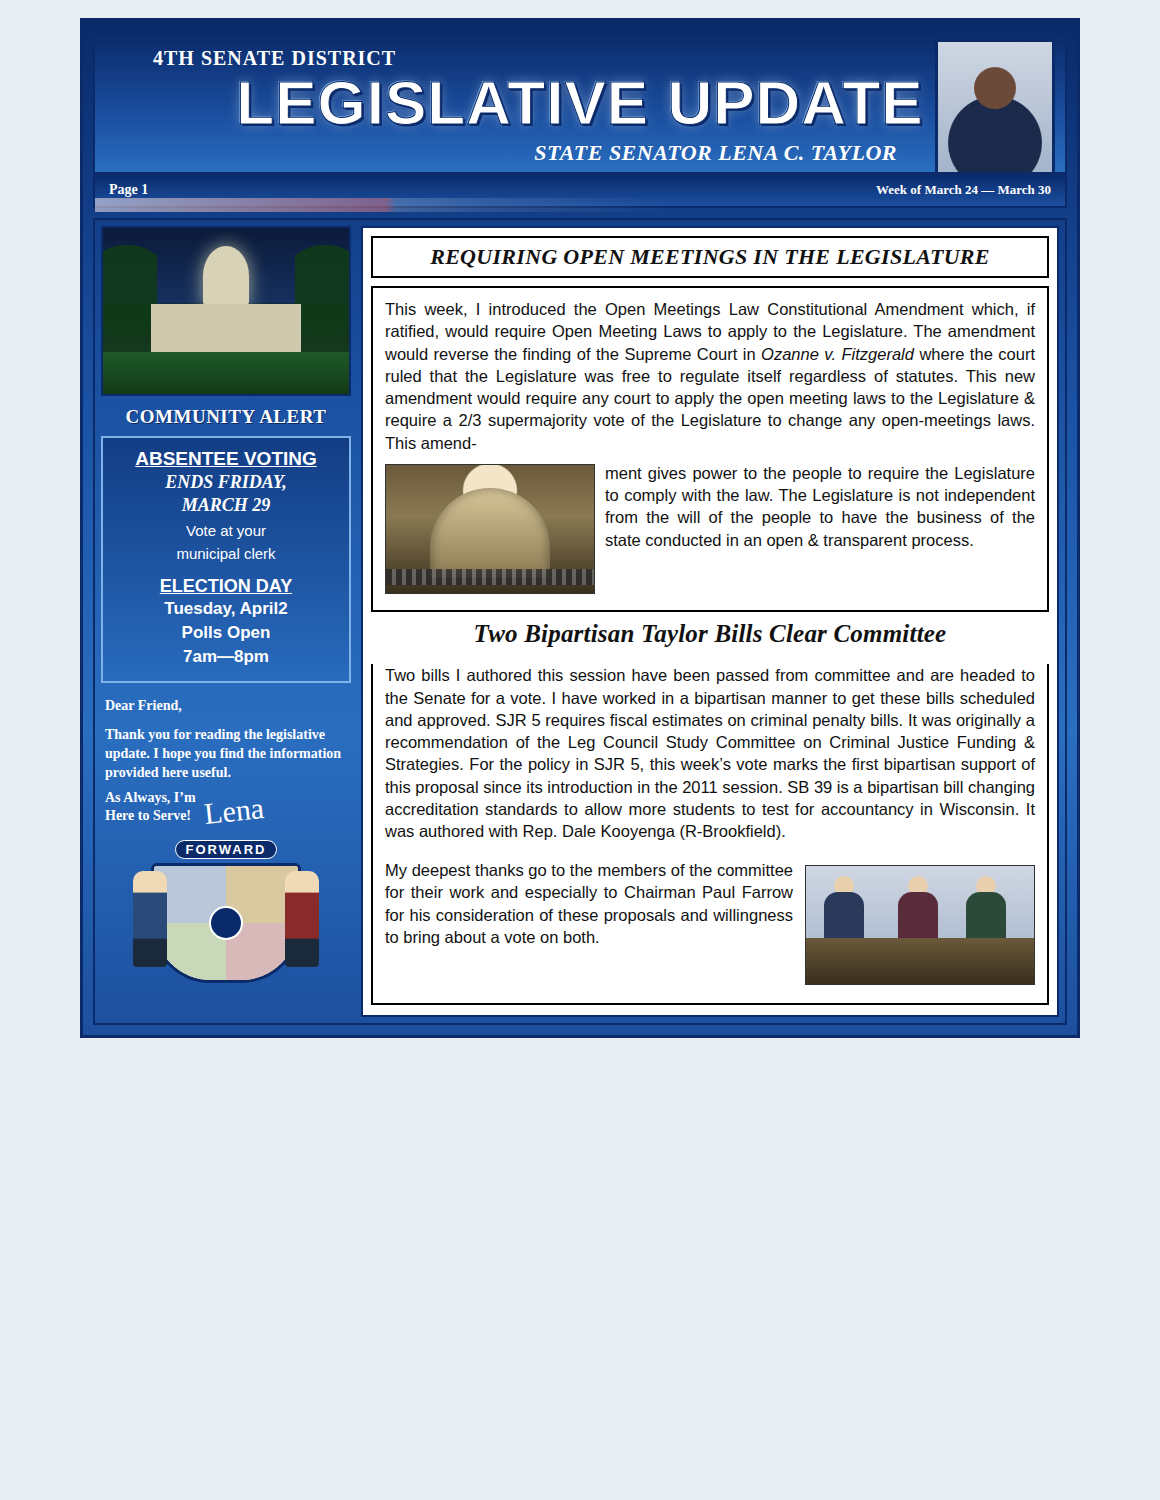4TH SENATE DISTRICT
LEGISLATIVE UPDATE
STATE SENATOR LENA C. TAYLOR
Page 1
Week of March 24 — March 30
COMMUNITY ALERT
ABSENTEE VOTING
ENDS FRIDAY,
MARCH 29
Vote at your
municipal clerk
ELECTION DAY
Tuesday, April2
Polls Open
7am—8pm
Dear Friend,
Thank you for reading the legislative update. I hope you find the information provided here useful.
As Always, I’m
Here to Serve!
Lena
FORWARD
REQUIRING OPEN MEETINGS IN THE LEGISLATURE
This week, I introduced the Open Meetings Law Constitutional Amendment which, if ratified, would require Open Meeting Laws to apply to the Legislature. The amendment would reverse the finding of the Supreme Court in Ozanne v. Fitzgerald where the court ruled that the Legislature was free to regulate itself regardless of statutes. This new amendment would require any court to apply the open meeting laws to the Legislature & require a 2/3 supermajority vote of the Legislature to change any open-meetings laws. This amend-
ment gives power to the people to require the Legislature to comply with the law. The Legislature is not independent from the will of the people to have the business of the state conducted in an open & transparent process.
Two Bipartisan Taylor Bills Clear Committee
Two bills I authored this session have been passed from committee and are headed to the Senate for a vote. I have worked in a bipartisan manner to get these bills scheduled and approved. SJR 5 requires fiscal estimates on criminal penalty bills. It was originally a recommendation of the Leg Council Study Committee on Criminal Justice Funding & Strategies. For the policy in SJR 5, this week’s vote marks the first bipartisan support of this proposal since its introduction in the 2011 session. SB 39 is a bipartisan bill changing accreditation standards to allow more students to test for accountancy in Wisconsin. It was authored with Rep. Dale Kooyenga (R-Brookfield).
My deepest thanks go to the members of the committee for their work and especially to Chairman Paul Farrow for his consideration of these proposals and willingness to bring about a vote on both.